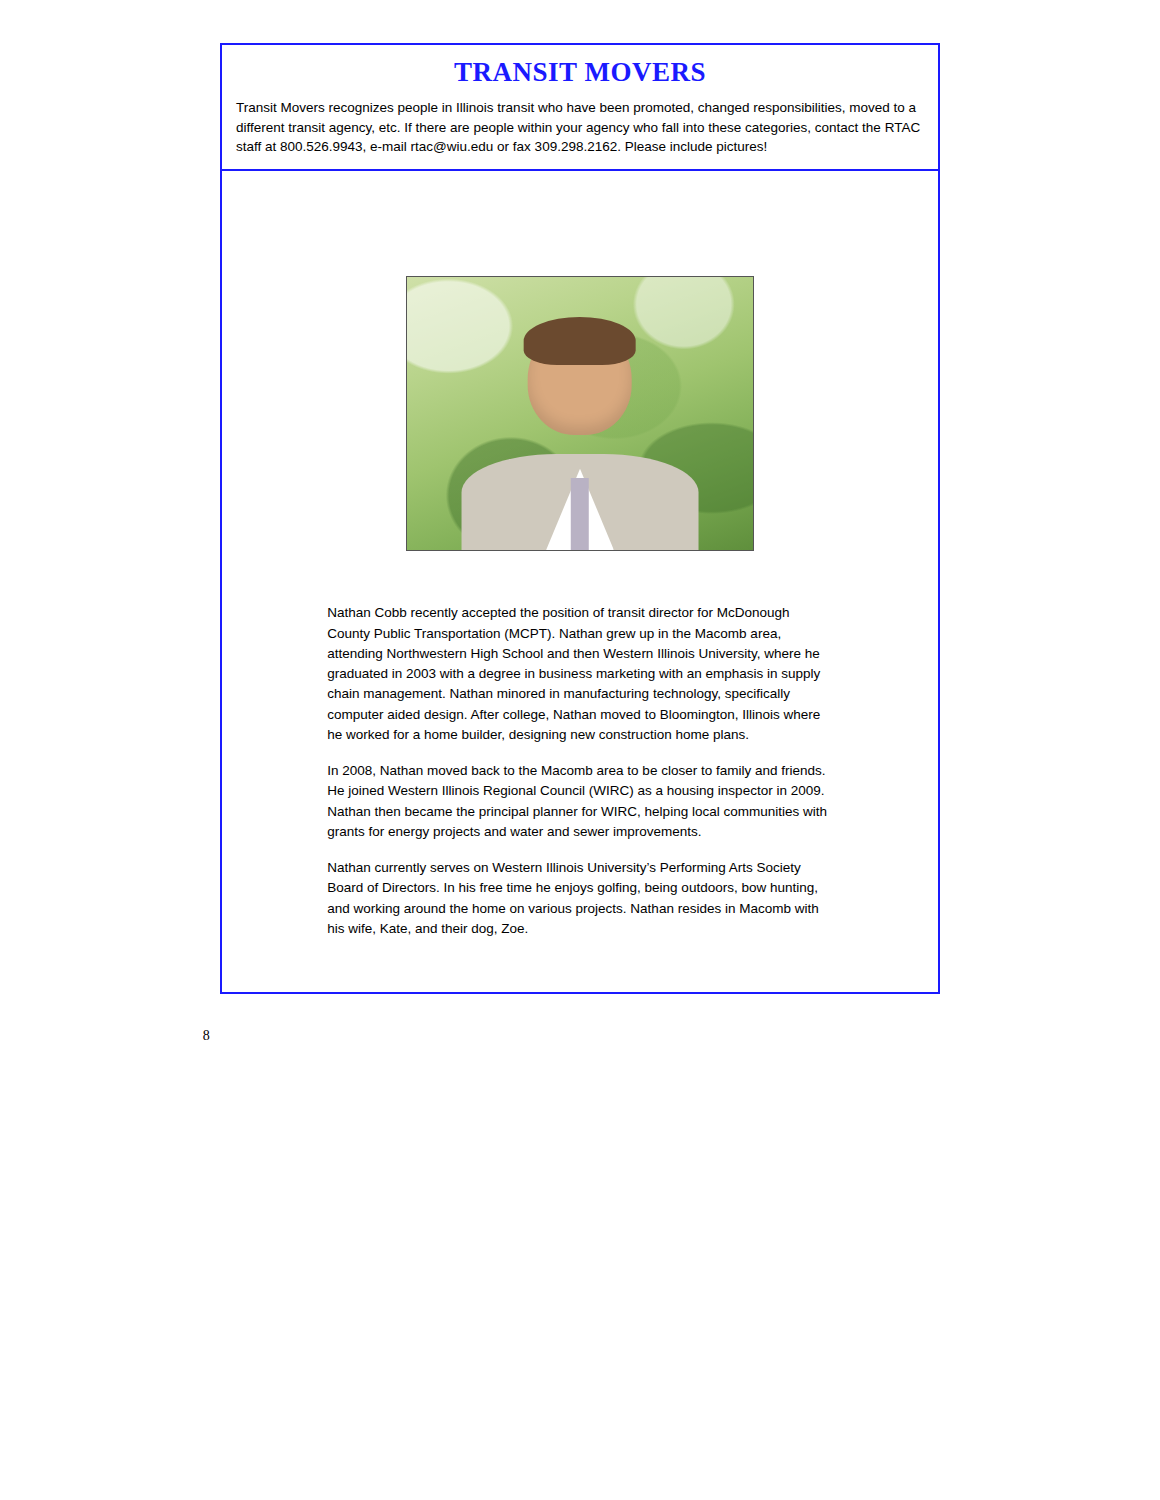TRANSIT MOVERS
Transit Movers recognizes people in Illinois transit who have been promoted, changed responsibilities, moved to a different transit agency, etc. If there are people within your agency who fall into these categories, contact the RTAC staff at 800.526.9943, e-mail rtac@wiu.edu or fax 309.298.2162. Please include pictures!
Nathan Cobb recently accepted the position of transit director for McDonough County Public Transportation (MCPT). Nathan grew up in the Macomb area, attending Northwestern High School and then Western Illinois University, where he graduated in 2003 with a degree in business marketing with an emphasis in supply chain management. Nathan minored in manufacturing technology, specifically computer aided design. After college, Nathan moved to Bloomington, Illinois where he worked for a home builder, designing new construction home plans.
In 2008, Nathan moved back to the Macomb area to be closer to family and friends. He joined Western Illinois Regional Council (WIRC) as a housing inspector in 2009. Nathan then became the principal planner for WIRC, helping local communities with grants for energy projects and water and sewer improvements.
Nathan currently serves on Western Illinois University’s Performing Arts Society Board of Directors. In his free time he enjoys golfing, being outdoors, bow hunting, and working around the home on various projects. Nathan resides in Macomb with his wife, Kate, and their dog, Zoe.
8